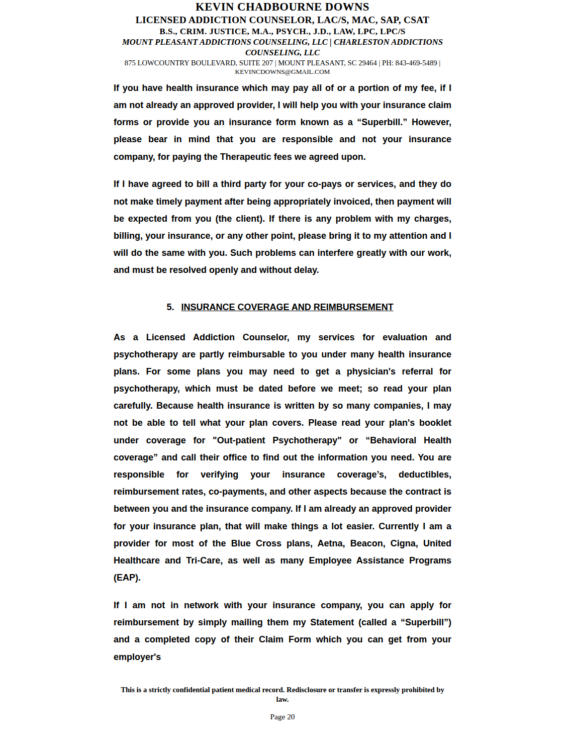KEVIN CHADBOURNE DOWNS
LICENSED ADDICTION COUNSELOR, LAC/S, MAC, SAP, CSAT
B.S., CRIM. JUSTICE, M.A., PSYCH., J.D., LAW, LPC, LPC/S
MOUNT PLEASANT ADDICTIONS COUNSELING, LLC | CHARLESTON ADDICTIONS COUNSELING, LLC
875 LOWCOUNTRY BOULEVARD, SUITE 207 | MOUNT PLEASANT, SC 29464 | PH: 843-469-5489 |
KEVINCDOWNS@GMAIL.COM
If you have health insurance which may pay all of or a portion of my fee, if I am not already an approved provider, I will help you with your insurance claim forms or provide you an insurance form known as a “Superbill.” However, please bear in mind that you are responsible and not your insurance company, for paying the Therapeutic fees we agreed upon.
If I have agreed to bill a third party for your co-pays or services, and they do not make timely payment after being appropriately invoiced, then payment will be expected from you (the client). If there is any problem with my charges, billing, your insurance, or any other point, please bring it to my attention and I will do the same with you. Such problems can interfere greatly with our work, and must be resolved openly and without delay.
5. INSURANCE COVERAGE AND REIMBURSEMENT
As a Licensed Addiction Counselor, my services for evaluation and psychotherapy are partly reimbursable to you under many health insurance plans. For some plans you may need to get a physician's referral for psychotherapy, which must be dated before we meet; so read your plan carefully. Because health insurance is written by so many companies, I may not be able to tell what your plan covers. Please read your plan's booklet under coverage for "Out-patient Psychotherapy" or “Behavioral Health coverage” and call their office to find out the information you need. You are responsible for verifying your insurance coverage’s, deductibles, reimbursement rates, co-payments, and other aspects because the contract is between you and the insurance company. If I am already an approved provider for your insurance plan, that will make things a lot easier. Currently I am a provider for most of the Blue Cross plans, Aetna, Beacon, Cigna, United Healthcare and Tri-Care, as well as many Employee Assistance Programs (EAP).
If I am not in network with your insurance company, you can apply for reimbursement by simply mailing them my Statement (called a “Superbill”) and a completed copy of their Claim Form which you can get from your employer's
This is a strictly confidential patient medical record. Redisclosure or transfer is expressly prohibited by law.
Page 20